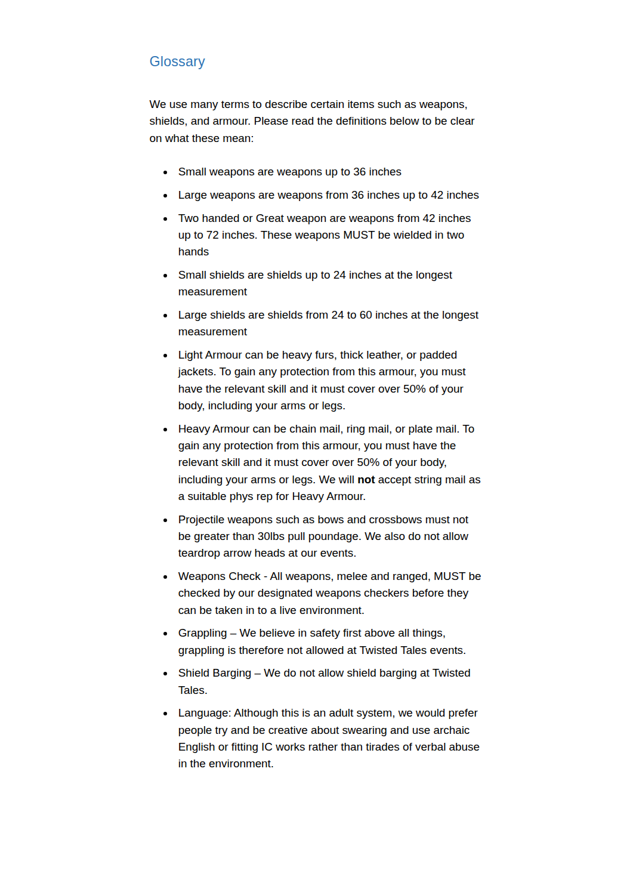Glossary
We use many terms to describe certain items such as weapons, shields, and armour. Please read the definitions below to be clear on what these mean:
Small weapons are weapons up to 36 inches
Large weapons are weapons from 36 inches up to 42 inches
Two handed or Great weapon are weapons from 42 inches up to 72 inches. These weapons MUST be wielded in two hands
Small shields are shields up to 24 inches at the longest measurement
Large shields are shields from 24 to 60 inches at the longest measurement
Light Armour can be heavy furs, thick leather, or padded jackets. To gain any protection from this armour, you must have the relevant skill and it must cover over 50% of your body, including your arms or legs.
Heavy Armour can be chain mail, ring mail, or plate mail. To gain any protection from this armour, you must have the relevant skill and it must cover over 50% of your body, including your arms or legs. We will not accept string mail as a suitable phys rep for Heavy Armour.
Projectile weapons such as bows and crossbows must not be greater than 30lbs pull poundage. We also do not allow teardrop arrow heads at our events.
Weapons Check - All weapons, melee and ranged, MUST be checked by our designated weapons checkers before they can be taken in to a live environment.
Grappling – We believe in safety first above all things, grappling is therefore not allowed at Twisted Tales events.
Shield Barging – We do not allow shield barging at Twisted Tales.
Language: Although this is an adult system, we would prefer people try and be creative about swearing and use archaic English or fitting IC works rather than tirades of verbal abuse in the environment.